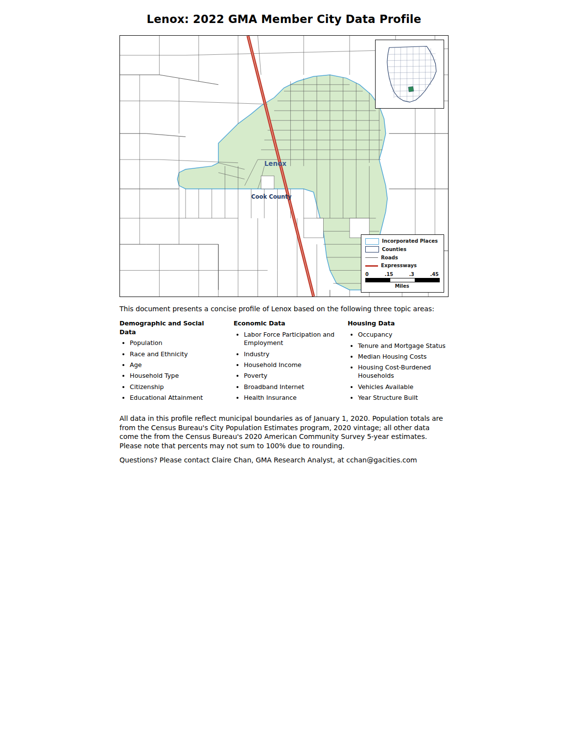Lenox: 2022 GMA Member City Data Profile
Lenox Cook County
Incorporated Places
Counties
Roads
Expressways
0.15.3.45
Miles
This document presents a concise profile of Lenox based on the following three topic areas:
Demographic and Social Data
Population
Race and Ethnicity
Age
Household Type
Citizenship
Educational Attainment
Economic Data
Labor Force Participation and Employment
Industry
Household Income
Poverty
Broadband Internet
Health Insurance
Housing Data
Occupancy
Tenure and Mortgage Status
Median Housing Costs
Housing Cost-Burdened Households
Vehicles Available
Year Structure Built
All data in this profile reflect municipal boundaries as of January 1, 2020. Population totals are from the Census Bureau's City Population Estimates program, 2020 vintage; all other data come the from the Census Bureau's 2020 American Community Survey 5-year estimates. Please note that percents may not sum to 100% due to rounding.
Questions? Please contact Claire Chan, GMA Research Analyst, at cchan@gacities.com